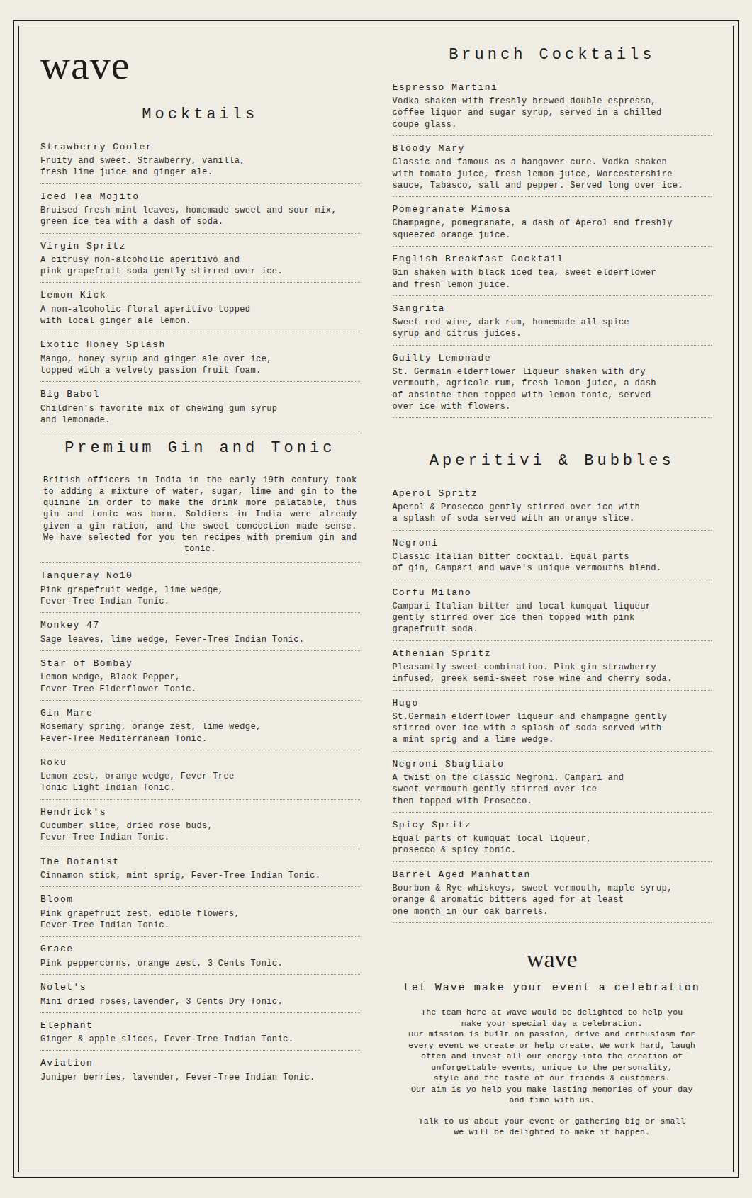wave
Mocktails
Strawberry Cooler
Fruity and sweet. Strawberry, vanilla,
fresh lime juice and ginger ale.
Iced Tea Mojito
Bruised fresh mint leaves, homemade sweet and sour mix,
green ice tea with a dash of soda.
Virgin Spritz
A citrusy non-alcoholic aperitivo and
pink grapefruit soda gently stirred over ice.
Lemon Kick
A non-alcoholic floral aperitivo topped
with local ginger ale lemon.
Exotic Honey Splash
Mango, honey syrup and ginger ale over ice,
topped with a velvety passion fruit foam.
Big Babol
Children's favorite mix of chewing gum syrup
and lemonade.
Premium Gin and Tonic
British officers in India in the early 19th century took to adding a mixture of water, sugar, lime and gin to the quinine in order to make the drink more palatable, thus gin and tonic was born. Soldiers in India were already given a gin ration, and the sweet concoction made sense. We have selected for you ten recipes with premium gin and tonic.
Tanqueray No10
Pink grapefruit wedge, lime wedge,
Fever-Tree Indian Tonic.
Monkey 47
Sage leaves, lime wedge, Fever-Tree Indian Tonic.
Star of Bombay
Lemon wedge, Black Pepper,
Fever-Tree Elderflower Tonic.
Gin Mare
Rosemary spring, orange zest, lime wedge,
Fever-Tree Mediterranean Tonic.
Roku
Lemon zest, orange wedge, Fever-Tree
Tonic Light Indian Tonic.
Hendrick's
Cucumber slice, dried rose buds,
Fever-Tree Indian Tonic.
The Botanist
Cinnamon stick, mint sprig, Fever-Tree Indian Tonic.
Bloom
Pink grapefruit zest, edible flowers,
Fever-Tree Indian Tonic.
Grace
Pink peppercorns, orange zest, 3 Cents Tonic.
Nolet's
Mini dried roses,lavender, 3 Cents Dry Tonic.
Elephant
Ginger & apple slices, Fever-Tree Indian Tonic.
Aviation
Juniper berries, lavender, Fever-Tree Indian Tonic.
Brunch Cocktails
Espresso Martini
Vodka shaken with freshly brewed double espresso,
coffee liquor and sugar syrup, served in a chilled
coupe glass.
Bloody Mary
Classic and famous as a hangover cure. Vodka shaken
with tomato juice, fresh lemon juice, Worcestershire
sauce, Tabasco, salt and pepper. Served long over ice.
Pomegranate Mimosa
Champagne, pomegranate, a dash of Aperol and freshly
squeezed orange juice.
English Breakfast Cocktail
Gin shaken with black iced tea, sweet elderflower
and fresh lemon juice.
Sangrita
Sweet red wine, dark rum, homemade all-spice
syrup and citrus juices.
Guilty Lemonade
St. Germain elderflower liqueur shaken with dry
vermouth, agricole rum, fresh lemon juice, a dash
of absinthe then topped with lemon tonic, served
over ice with flowers.
Aperitivi & Bubbles
Aperol Spritz
Aperol & Prosecco gently stirred over ice with
a splash of soda served with an orange slice.
Negroni
Classic Italian bitter cocktail. Equal parts
of gin, Campari and wave's unique vermouths blend.
Corfu Milano
Campari Italian bitter and local kumquat liqueur
gently stirred over ice then topped with pink
grapefruit soda.
Athenian Spritz
Pleasantly sweet combination. Pink gin strawberry
infused, greek semi-sweet rose wine and cherry soda.
Hugo
St.Germain elderflower liqueur and champagne gently
stirred over ice with a splash of soda served with
a mint sprig and a lime wedge.
Negroni Sbagliato
A twist on the classic Negroni. Campari and
sweet vermouth gently stirred over ice
then topped with Prosecco.
Spicy Spritz
Equal parts of kumquat local liqueur,
prosecco & spicy tonic.
Barrel Aged Manhattan
Bourbon & Rye whiskeys, sweet vermouth, maple syrup,
orange & aromatic bitters aged for at least
one month in our oak barrels.
wave
Let Wave make your event a celebration
The team here at Wave would be delighted to help you
make your special day a celebration.
Our mission is built on passion, drive and enthusiasm for
every event we create or help create. We work hard, laugh
often and invest all our energy into the creation of
unforgettable events, unique to the personality,
style and the taste of our friends & customers.
Our aim is yo help you make lasting memories of your day
and time with us.
Talk to us about your event or gathering big or small
we will be delighted to make it happen.